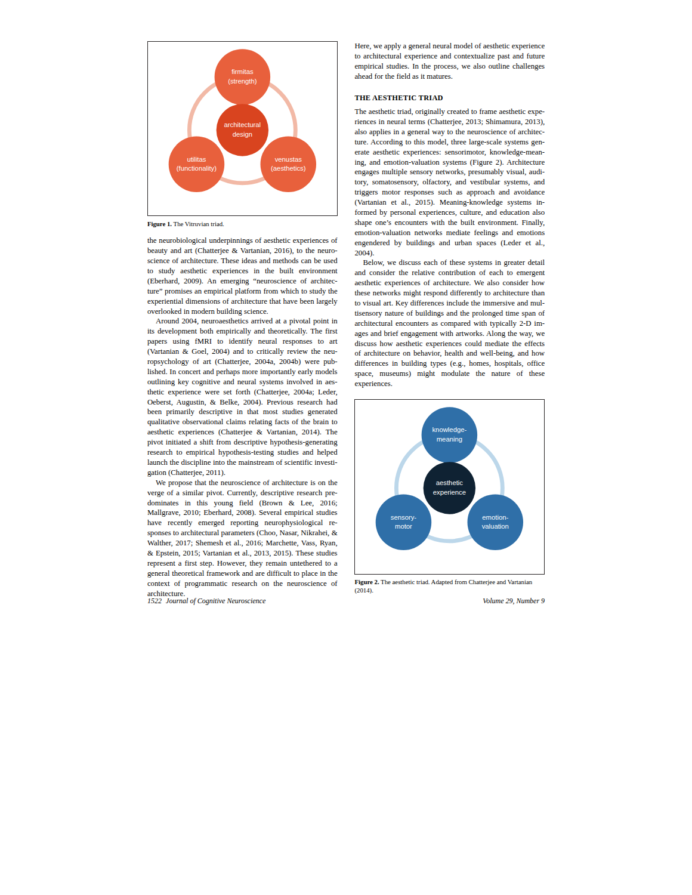firmitas (strength) utilitas (functionality) venustas (aesthetics) architectural design
Figure 1. The Vitruvian triad.
the neurobiological underpinnings of aesthetic experiences of beauty and art (Chatterjee & Vartanian, 2016), to the neuroscience of architecture. These ideas and methods can be used to study aesthetic experiences in the built environment (Eberhard, 2009). An emerging “neuroscience of architecture” promises an empirical platform from which to study the experiential dimensions of architecture that have been largely overlooked in modern building science.
Around 2004, neuroaesthetics arrived at a pivotal point in its development both empirically and theoretically. The first papers using fMRI to identify neural responses to art (Vartanian & Goel, 2004) and to critically review the neuropsychology of art (Chatterjee, 2004a, 2004b) were published. In concert and perhaps more importantly early models outlining key cognitive and neural systems involved in aesthetic experience were set forth (Chatterjee, 2004a; Leder, Oeberst, Augustin, & Belke, 2004). Previous research had been primarily descriptive in that most studies generated qualitative observational claims relating facts of the brain to aesthetic experiences (Chatterjee & Vartanian, 2014). The pivot initiated a shift from descriptive hypothesis-generating research to empirical hypothesis-testing studies and helped launch the discipline into the mainstream of scientific investigation (Chatterjee, 2011).
We propose that the neuroscience of architecture is on the verge of a similar pivot. Currently, descriptive research predominates in this young field (Brown & Lee, 2016; Mallgrave, 2010; Eberhard, 2008). Several empirical studies have recently emerged reporting neurophysiological responses to architectural parameters (Choo, Nasar, Nikrahei, & Walther, 2017; Shemesh et al., 2016; Marchette, Vass, Ryan, & Epstein, 2015; Vartanian et al., 2013, 2015). These studies represent a first step. However, they remain untethered to a general theoretical framework and are difficult to place in the context of programmatic research on the neuroscience of architecture.
Here, we apply a general neural model of aesthetic experience to architectural experience and contextualize past and future empirical studies. In the process, we also outline challenges ahead for the field as it matures.
The Aesthetic Triad
The aesthetic triad, originally created to frame aesthetic experiences in neural terms (Chatterjee, 2013; Shimamura, 2013), also applies in a general way to the neuroscience of architecture. According to this model, three large-scale systems generate aesthetic experiences: sensorimotor, knowledge-meaning, and emotion-valuation systems (Figure 2). Architecture engages multiple sensory networks, presumably visual, auditory, somatosensory, olfactory, and vestibular systems, and triggers motor responses such as approach and avoidance (Vartanian et al., 2015). Meaning-knowledge systems informed by personal experiences, culture, and education also shape one’s encounters with the built environment. Finally, emotion-valuation networks mediate feelings and emotions engendered by buildings and urban spaces (Leder et al., 2004).
Below, we discuss each of these systems in greater detail and consider the relative contribution of each to emergent aesthetic experiences of architecture. We also consider how these networks might respond differently to architecture than to visual art. Key differences include the immersive and multisensory nature of buildings and the prolonged time span of architectural encounters as compared with typically 2-D images and brief engagement with artworks. Along the way, we discuss how aesthetic experiences could mediate the effects of architecture on behavior, health and well-being, and how differences in building types (e.g., homes, hospitals, office space, museums) might modulate the nature of these experiences.
knowledge- meaning sensory- motor emotion- valuation aesthetic experience
Figure 2. The aesthetic triad. Adapted from Chatterjee and Vartanian (2014).
1522 Journal of Cognitive Neuroscience
Volume 29, Number 9